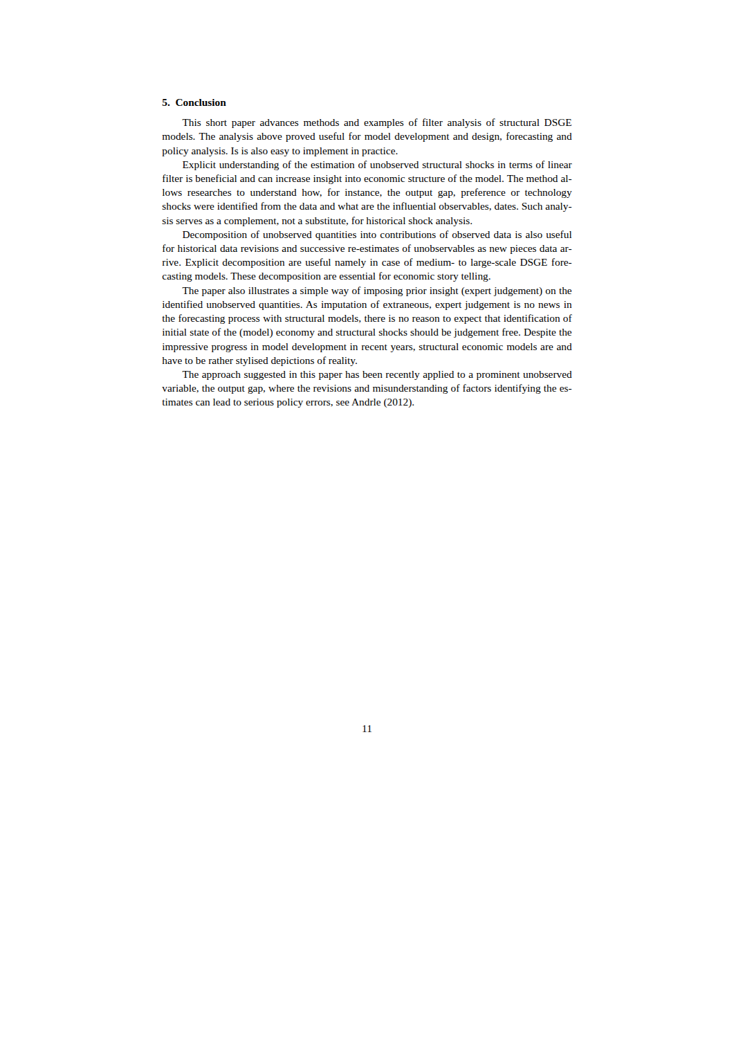5. Conclusion
This short paper advances methods and examples of filter analysis of structural DSGE models. The analysis above proved useful for model development and design, forecasting and policy analysis. Is is also easy to implement in practice.
Explicit understanding of the estimation of unobserved structural shocks in terms of linear filter is beneficial and can increase insight into economic structure of the model. The method allows researches to understand how, for instance, the output gap, preference or technology shocks were identified from the data and what are the influential observables, dates. Such analysis serves as a complement, not a substitute, for historical shock analysis.
Decomposition of unobserved quantities into contributions of observed data is also useful for historical data revisions and successive re-estimates of unobservables as new pieces data arrive. Explicit decomposition are useful namely in case of medium- to large-scale DSGE forecasting models. These decomposition are essential for economic story telling.
The paper also illustrates a simple way of imposing prior insight (expert judgement) on the identified unobserved quantities. As imputation of extraneous, expert judgement is no news in the forecasting process with structural models, there is no reason to expect that identification of initial state of the (model) economy and structural shocks should be judgement free. Despite the impressive progress in model development in recent years, structural economic models are and have to be rather stylised depictions of reality.
The approach suggested in this paper has been recently applied to a prominent unobserved variable, the output gap, where the revisions and misunderstanding of factors identifying the estimates can lead to serious policy errors, see Andrle (2012).
11